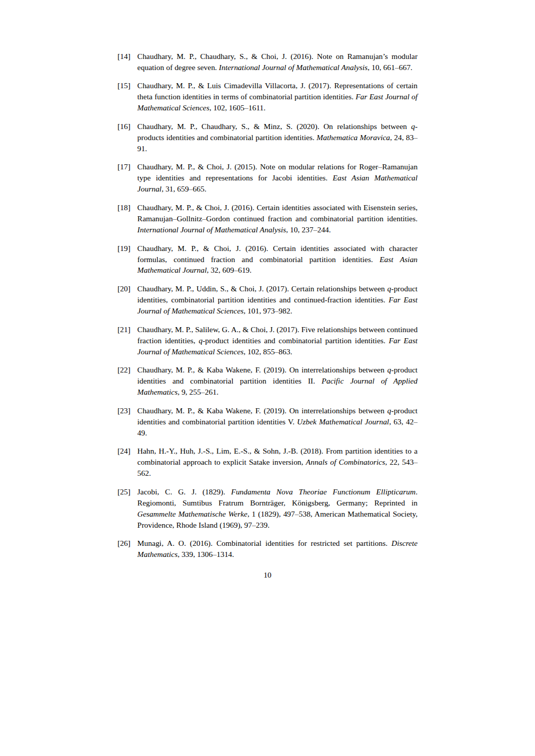[14] Chaudhary, M. P., Chaudhary, S., & Choi, J. (2016). Note on Ramanujan’s modular equation of degree seven. International Journal of Mathematical Analysis, 10, 661–667.
[15] Chaudhary, M. P., & Luis Cimadevilla Villacorta, J. (2017). Representations of certain theta function identities in terms of combinatorial partition identities. Far East Journal of Mathematical Sciences, 102, 1605–1611.
[16] Chaudhary, M. P., Chaudhary, S., & Minz, S. (2020). On relationships between q-products identities and combinatorial partition identities. Mathematica Moravica, 24, 83–91.
[17] Chaudhary, M. P., & Choi, J. (2015). Note on modular relations for Roger–Ramanujan type identities and representations for Jacobi identities. East Asian Mathematical Journal, 31, 659–665.
[18] Chaudhary, M. P., & Choi, J. (2016). Certain identities associated with Eisenstein series, Ramanujan–Gollnitz–Gordon continued fraction and combinatorial partition identities. International Journal of Mathematical Analysis, 10, 237–244.
[19] Chaudhary, M. P., & Choi, J. (2016). Certain identities associated with character formulas, continued fraction and combinatorial partition identities. East Asian Mathematical Journal, 32, 609–619.
[20] Chaudhary, M. P., Uddin, S., & Choi, J. (2017). Certain relationships between q-product identities, combinatorial partition identities and continued-fraction identities. Far East Journal of Mathematical Sciences, 101, 973–982.
[21] Chaudhary, M. P., Salilew, G. A., & Choi, J. (2017). Five relationships between continued fraction identities, q-product identities and combinatorial partition identities. Far East Journal of Mathematical Sciences, 102, 855–863.
[22] Chaudhary, M. P., & Kaba Wakene, F. (2019). On interrelationships between q-product identities and combinatorial partition identities II. Pacific Journal of Applied Mathematics, 9, 255–261.
[23] Chaudhary, M. P., & Kaba Wakene, F. (2019). On interrelationships between q-product identities and combinatorial partition identities V. Uzbek Mathematical Journal, 63, 42–49.
[24] Hahn, H.-Y., Huh, J.-S., Lim, E.-S., & Sohn, J.-B. (2018). From partition identities to a combinatorial approach to explicit Satake inversion, Annals of Combinatorics, 22, 543–562.
[25] Jacobi, C. G. J. (1829). Fundamenta Nova Theoriae Functionum Ellipticarum. Regiomonti, Sumtibus Fratrum Bornträger, Königsberg, Germany; Reprinted in Gesammelte Mathematische Werke, 1 (1829), 497–538, American Mathematical Society, Providence, Rhode Island (1969), 97–239.
[26] Munagi, A. O. (2016). Combinatorial identities for restricted set partitions. Discrete Mathematics, 339, 1306–1314.
10